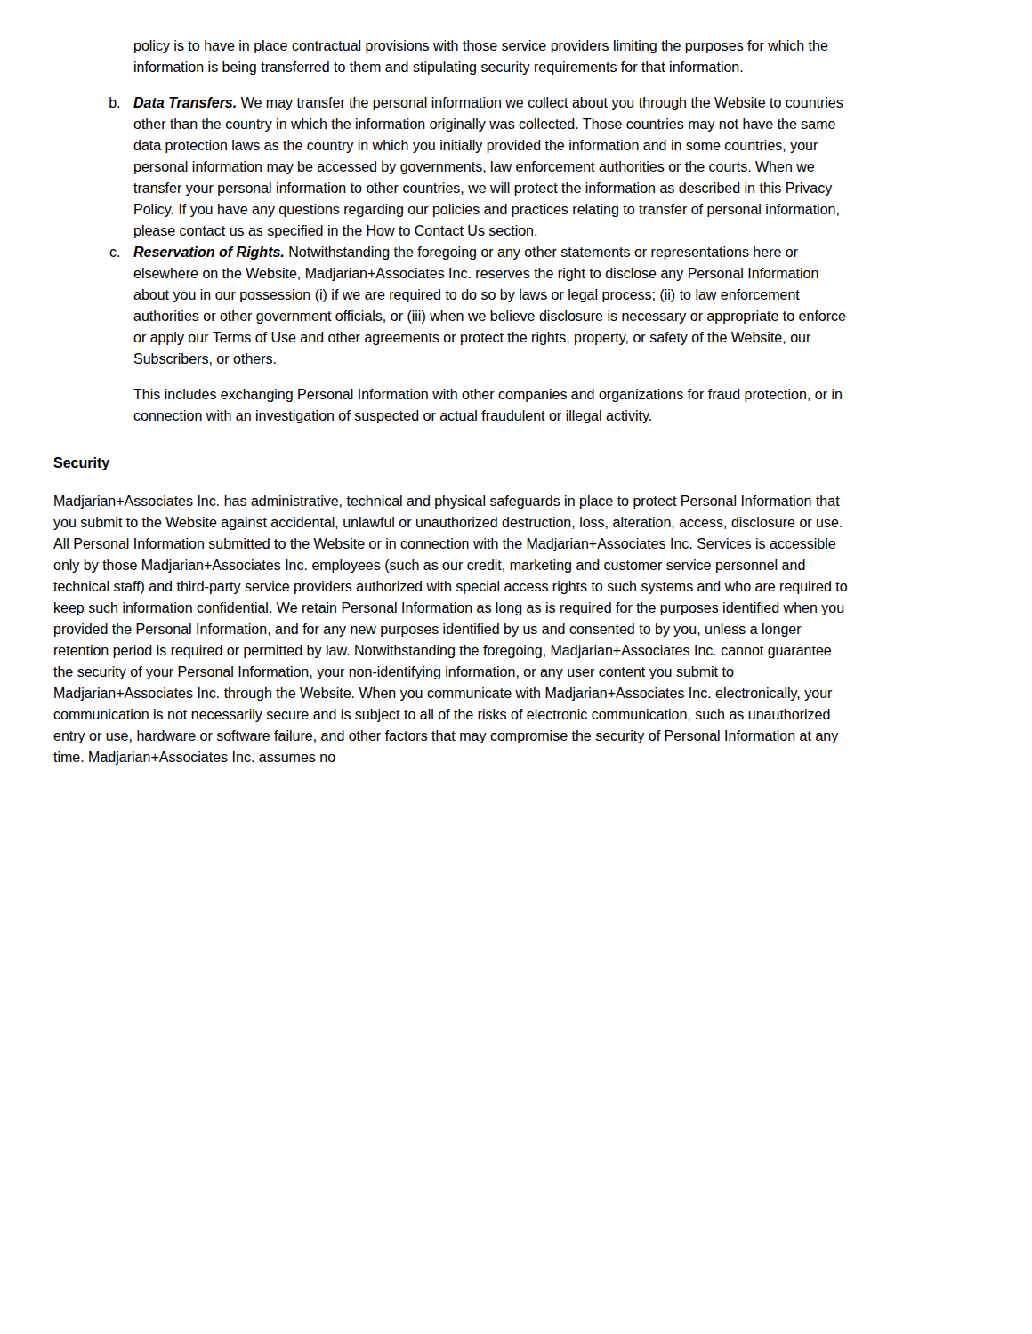policy is to have in place contractual provisions with those service providers limiting the purposes for which the information is being transferred to them and stipulating security requirements for that information.
Data Transfers. We may transfer the personal information we collect about you through the Website to countries other than the country in which the information originally was collected. Those countries may not have the same data protection laws as the country in which you initially provided the information and in some countries, your personal information may be accessed by governments, law enforcement authorities or the courts. When we transfer your personal information to other countries, we will protect the information as described in this Privacy Policy. If you have any questions regarding our policies and practices relating to transfer of personal information, please contact us as specified in the How to Contact Us section.
Reservation of Rights. Notwithstanding the foregoing or any other statements or representations here or elsewhere on the Website, Madjarian+Associates Inc. reserves the right to disclose any Personal Information about you in our possession (i) if we are required to do so by laws or legal process; (ii) to law enforcement authorities or other government officials, or (iii) when we believe disclosure is necessary or appropriate to enforce or apply our Terms of Use and other agreements or protect the rights, property, or safety of the Website, our Subscribers, or others.
This includes exchanging Personal Information with other companies and organizations for fraud protection, or in connection with an investigation of suspected or actual fraudulent or illegal activity.
Security
Madjarian+Associates Inc. has administrative, technical and physical safeguards in place to protect Personal Information that you submit to the Website against accidental, unlawful or unauthorized destruction, loss, alteration, access, disclosure or use. All Personal Information submitted to the Website or in connection with the Madjarian+Associates Inc. Services is accessible only by those Madjarian+Associates Inc. employees (such as our credit, marketing and customer service personnel and technical staff) and third-party service providers authorized with special access rights to such systems and who are required to keep such information confidential. We retain Personal Information as long as is required for the purposes identified when you provided the Personal Information, and for any new purposes identified by us and consented to by you, unless a longer retention period is required or permitted by law. Notwithstanding the foregoing, Madjarian+Associates Inc. cannot guarantee the security of your Personal Information, your non-identifying information, or any user content you submit to Madjarian+Associates Inc. through the Website. When you communicate with Madjarian+Associates Inc. electronically, your communication is not necessarily secure and is subject to all of the risks of electronic communication, such as unauthorized entry or use, hardware or software failure, and other factors that may compromise the security of Personal Information at any time. Madjarian+Associates Inc. assumes no